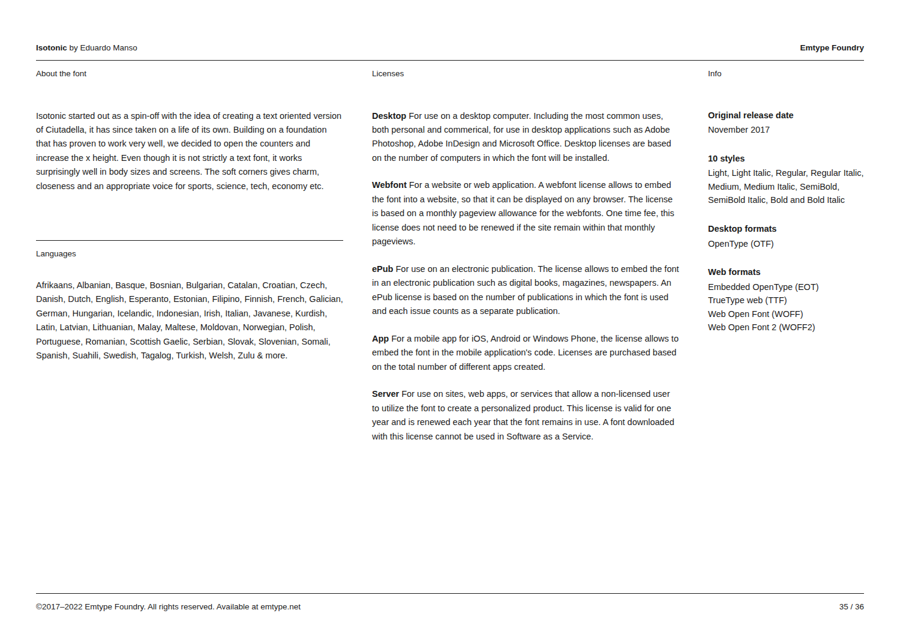Isotonic by Eduardo Manso
Emtype Foundry
About the font
Isotonic started out as a spin-off with the idea of creating a text oriented version of Ciutadella, it has since taken on a life of its own. Building on a foundation that has proven to work very well, we decided to open the counters and increase the x height. Even though it is not strictly a text font, it works surprisingly well in body sizes and screens. The soft corners gives charm, closeness and an appropriate voice for sports, science, tech, economy etc.
Languages
Afrikaans, Albanian, Basque, Bosnian, Bulgarian, Catalan, Croatian, Czech, Danish, Dutch, English, Esperanto, Estonian, Filipino, Finnish, French, Galician, German, Hungarian, Icelandic, Indonesian, Irish, Italian, Javanese, Kurdish, Latin, Latvian, Lithuanian, Malay, Maltese, Moldovan, Norwegian, Polish, Portuguese, Romanian, Scottish Gaelic, Serbian, Slovak, Slovenian, Somali, Spanish, Suahili, Swedish, Tagalog, Turkish, Welsh, Zulu & more.
Licenses
Desktop For use on a desktop computer. Including the most common uses, both personal and commerical, for use in desktop applications such as Adobe Photoshop, Adobe InDesign and Microsoft Office. Desktop licenses are based on the number of computers in which the font will be installed.
Webfont For a website or web application. A webfont license allows to embed the font into a website, so that it can be displayed on any browser. The license is based on a monthly pageview allowance for the webfonts. One time fee, this license does not need to be renewed if the site remain within that monthly pageviews.
ePub For use on an electronic publication. The license allows to embed the font in an electronic publication such as digital books, magazines, newspapers. An ePub license is based on the number of publications in which the font is used and each issue counts as a separate publication.
App For a mobile app for iOS, Android or Windows Phone, the license allows to embed the font in the mobile application's code. Licenses are purchased based on the total number of different apps created.
Server For use on sites, web apps, or services that allow a non-licensed user to utilize the font to create a personalized product. This license is valid for one year and is renewed each year that the font remains in use. A font downloaded with this license cannot be used in Software as a Service.
Info
Original release date
November 2017
10 styles
Light, Light Italic, Regular, Regular Italic, Medium, Medium Italic, SemiBold, SemiBold Italic, Bold and Bold Italic
Desktop formats
OpenType (OTF)
Web formats
Embedded OpenType (EOT)
TrueType web (TTF)
Web Open Font (WOFF)
Web Open Font 2 (WOFF2)
©2017–2022 Emtype Foundry. All rights reserved. Available at emtype.net
35 / 36